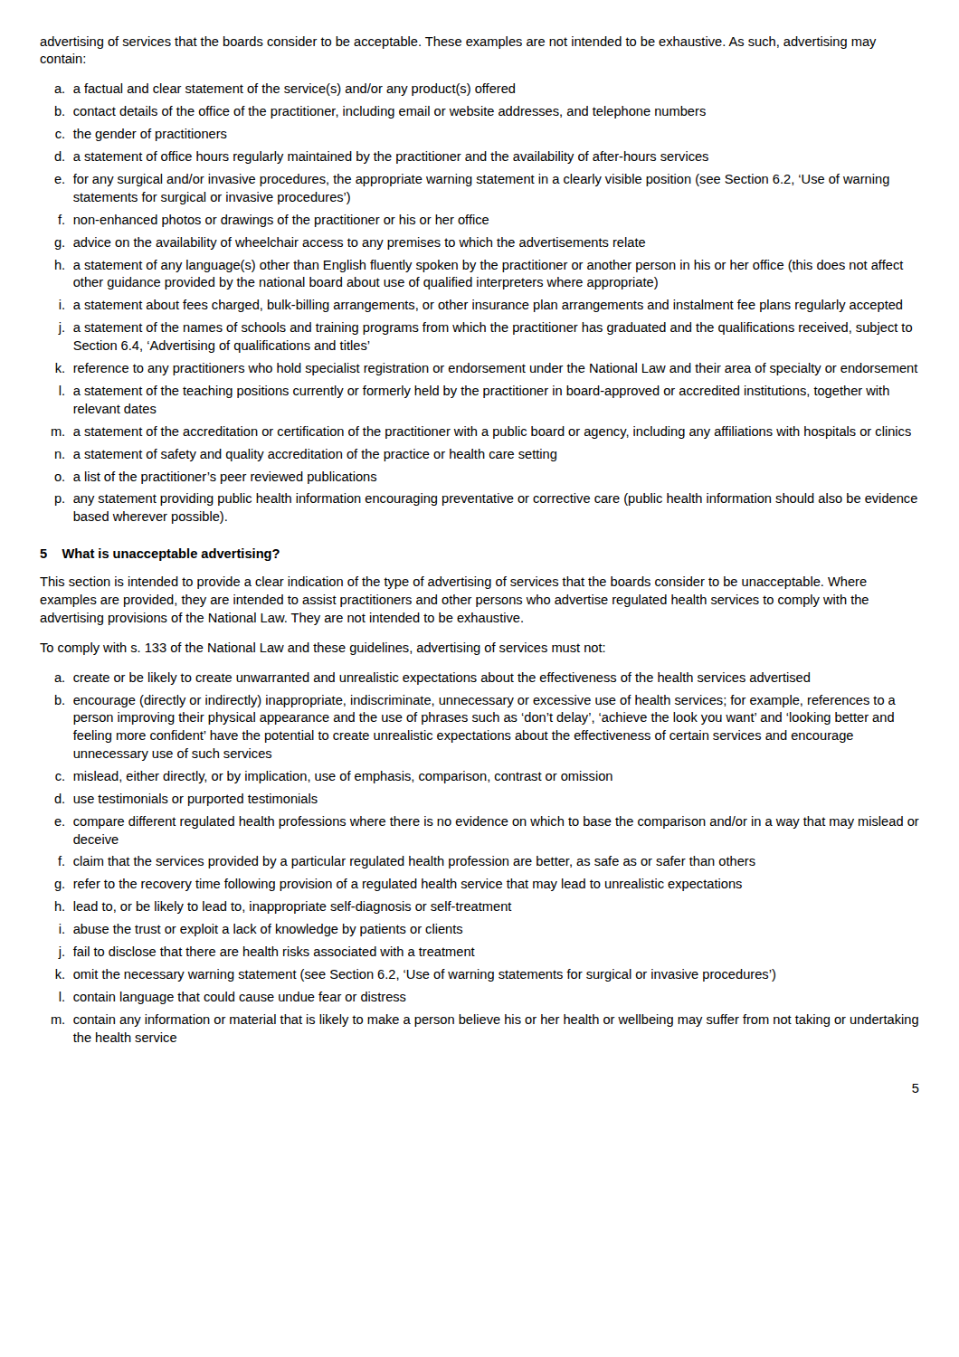advertising of services that the boards consider to be acceptable. These examples are not intended to be exhaustive. As such, advertising may contain:
a factual and clear statement of the service(s) and/or any product(s) offered
contact details of the office of the practitioner, including email or website addresses, and telephone numbers
the gender of practitioners
a statement of office hours regularly maintained by the practitioner and the availability of after-hours services
for any surgical and/or invasive procedures, the appropriate warning statement in a clearly visible position (see Section 6.2, ‘Use of warning statements for surgical or invasive procedures’)
non-enhanced photos or drawings of the practitioner or his or her office
advice on the availability of wheelchair access to any premises to which the advertisements relate
a statement of any language(s) other than English fluently spoken by the practitioner or another person in his or her office (this does not affect other guidance provided by the national board about use of qualified interpreters where appropriate)
a statement about fees charged, bulk-billing arrangements, or other insurance plan arrangements and instalment fee plans regularly accepted
a statement of the names of schools and training programs from which the practitioner has graduated and the qualifications received, subject to Section 6.4, ‘Advertising of qualifications and titles’
reference to any practitioners who hold specialist registration or endorsement under the National Law and their area of specialty or endorsement
a statement of the teaching positions currently or formerly held by the practitioner in board-approved or accredited institutions, together with relevant dates
a statement of the accreditation or certification of the practitioner with a public board or agency, including any affiliations with hospitals or clinics
a statement of safety and quality accreditation of the practice or health care setting
a list of the practitioner’s peer reviewed publications
any statement providing public health information encouraging preventative or corrective care (public health information should also be evidence based wherever possible).
5 What is unacceptable advertising?
This section is intended to provide a clear indication of the type of advertising of services that the boards consider to be unacceptable. Where examples are provided, they are intended to assist practitioners and other persons who advertise regulated health services to comply with the advertising provisions of the National Law. They are not intended to be exhaustive.
To comply with s. 133 of the National Law and these guidelines, advertising of services must not:
create or be likely to create unwarranted and unrealistic expectations about the effectiveness of the health services advertised
encourage (directly or indirectly) inappropriate, indiscriminate, unnecessary or excessive use of health services; for example, references to a person improving their physical appearance and the use of phrases such as ‘don’t delay’, ‘achieve the look you want’ and ‘looking better and feeling more confident’ have the potential to create unrealistic expectations about the effectiveness of certain services and encourage unnecessary use of such services
mislead, either directly, or by implication, use of emphasis, comparison, contrast or omission
use testimonials or purported testimonials
compare different regulated health professions where there is no evidence on which to base the comparison and/or in a way that may mislead or deceive
claim that the services provided by a particular regulated health profession are better, as safe as or safer than others
refer to the recovery time following provision of a regulated health service that may lead to unrealistic expectations
lead to, or be likely to lead to, inappropriate self-diagnosis or self-treatment
abuse the trust or exploit a lack of knowledge by patients or clients
fail to disclose that there are health risks associated with a treatment
omit the necessary warning statement (see Section 6.2, ‘Use of warning statements for surgical or invasive procedures’)
contain language that could cause undue fear or distress
contain any information or material that is likely to make a person believe his or her health or wellbeing may suffer from not taking or undertaking the health service
5